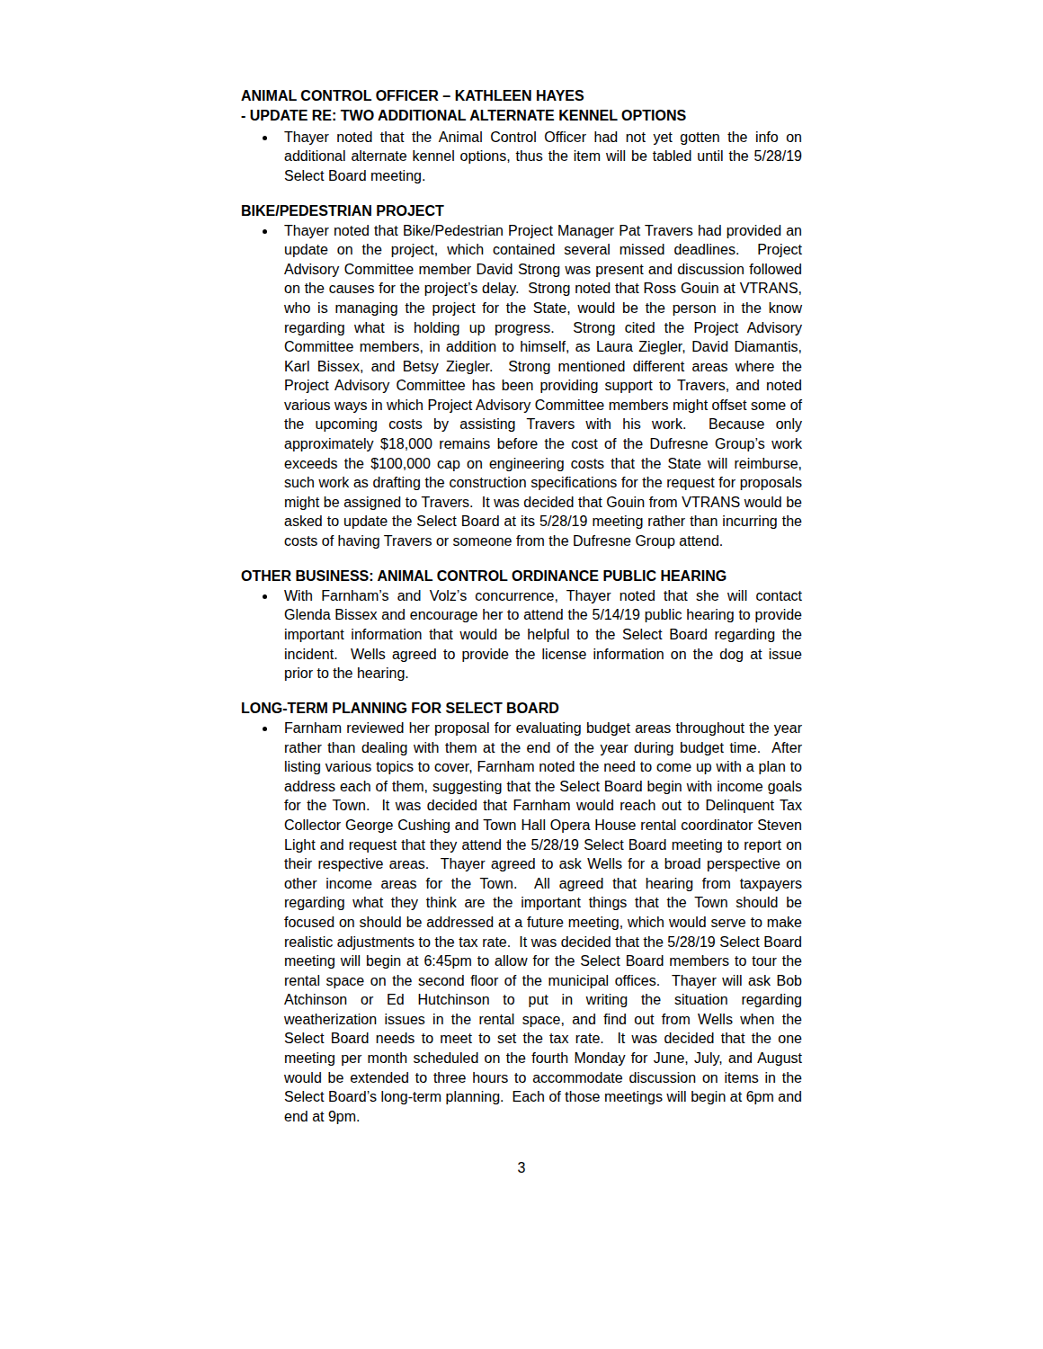ANIMAL CONTROL OFFICER – KATHLEEN HAYES
- UPDATE RE: TWO ADDITIONAL ALTERNATE KENNEL OPTIONS
Thayer noted that the Animal Control Officer had not yet gotten the info on additional alternate kennel options, thus the item will be tabled until the 5/28/19 Select Board meeting.
BIKE/PEDESTRIAN PROJECT
Thayer noted that Bike/Pedestrian Project Manager Pat Travers had provided an update on the project, which contained several missed deadlines. Project Advisory Committee member David Strong was present and discussion followed on the causes for the project’s delay. Strong noted that Ross Gouin at VTRANS, who is managing the project for the State, would be the person in the know regarding what is holding up progress. Strong cited the Project Advisory Committee members, in addition to himself, as Laura Ziegler, David Diamantis, Karl Bissex, and Betsy Ziegler. Strong mentioned different areas where the Project Advisory Committee has been providing support to Travers, and noted various ways in which Project Advisory Committee members might offset some of the upcoming costs by assisting Travers with his work. Because only approximately $18,000 remains before the cost of the Dufresne Group’s work exceeds the $100,000 cap on engineering costs that the State will reimburse, such work as drafting the construction specifications for the request for proposals might be assigned to Travers. It was decided that Gouin from VTRANS would be asked to update the Select Board at its 5/28/19 meeting rather than incurring the costs of having Travers or someone from the Dufresne Group attend.
OTHER BUSINESS: ANIMAL CONTROL ORDINANCE PUBLIC HEARING
With Farnham’s and Volz’s concurrence, Thayer noted that she will contact Glenda Bissex and encourage her to attend the 5/14/19 public hearing to provide important information that would be helpful to the Select Board regarding the incident. Wells agreed to provide the license information on the dog at issue prior to the hearing.
LONG-TERM PLANNING FOR SELECT BOARD
Farnham reviewed her proposal for evaluating budget areas throughout the year rather than dealing with them at the end of the year during budget time. After listing various topics to cover, Farnham noted the need to come up with a plan to address each of them, suggesting that the Select Board begin with income goals for the Town. It was decided that Farnham would reach out to Delinquent Tax Collector George Cushing and Town Hall Opera House rental coordinator Steven Light and request that they attend the 5/28/19 Select Board meeting to report on their respective areas. Thayer agreed to ask Wells for a broad perspective on other income areas for the Town. All agreed that hearing from taxpayers regarding what they think are the important things that the Town should be focused on should be addressed at a future meeting, which would serve to make realistic adjustments to the tax rate. It was decided that the 5/28/19 Select Board meeting will begin at 6:45pm to allow for the Select Board members to tour the rental space on the second floor of the municipal offices. Thayer will ask Bob Atchinson or Ed Hutchinson to put in writing the situation regarding weatherization issues in the rental space, and find out from Wells when the Select Board needs to meet to set the tax rate. It was decided that the one meeting per month scheduled on the fourth Monday for June, July, and August would be extended to three hours to accommodate discussion on items in the Select Board’s long-term planning. Each of those meetings will begin at 6pm and end at 9pm.
3